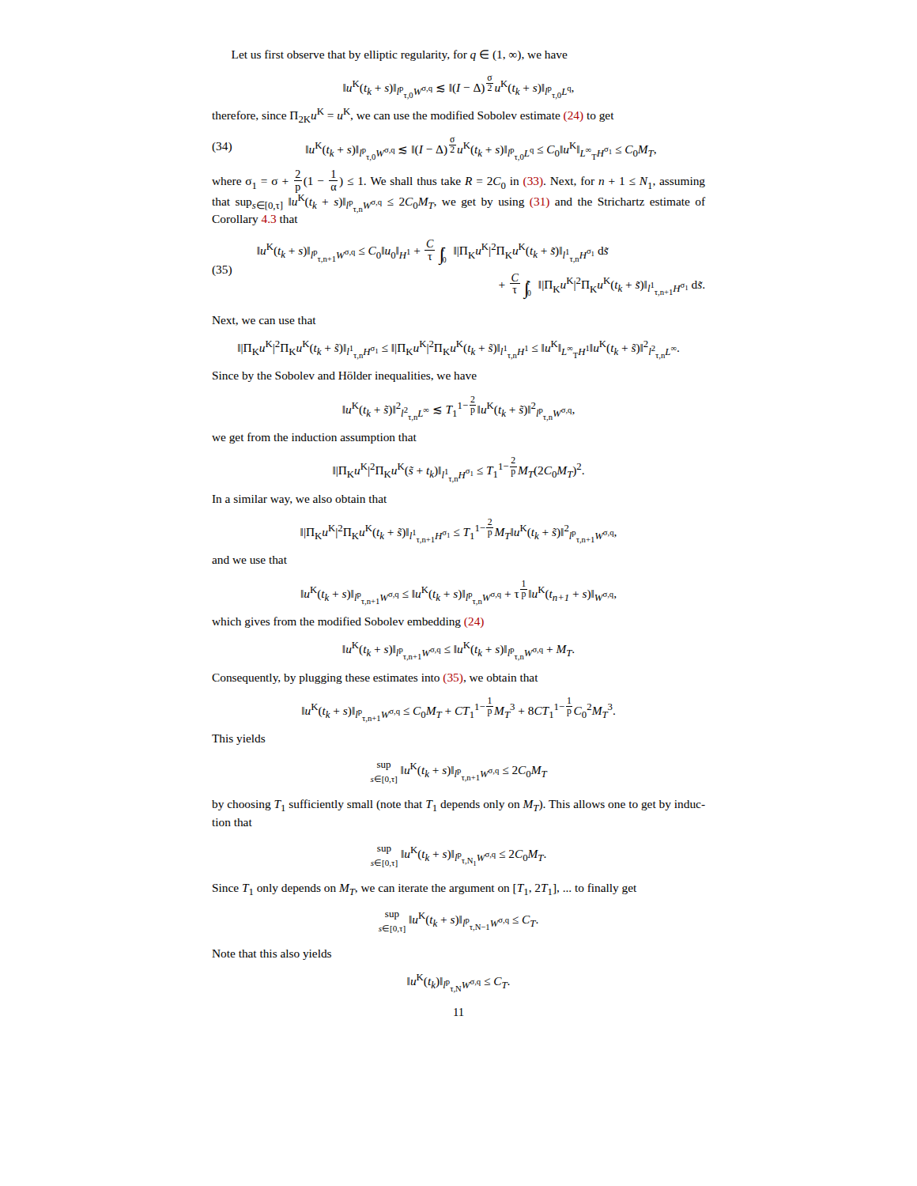Let us first observe that by elliptic regularity, for q ∈ (1, ∞), we have
‖uK(tk + s)‖lpτ,0Wσ,q ≲ ‖(I − Δ)σ 2uK(tk + s)‖lpτ,0Lq,
therefore, since Π2KuK = uK, we can use the modified Sobolev estimate (24) to get
(34)
‖uK(tk + s)‖lpτ,0Wσ,q ≲ ‖(I − Δ)σ 2uK(tk + s)‖lpτ,0Lq ≤ C0‖uK‖L∞THσ1 ≤ C0MT,
where σ1 = σ + 2 p(1 − 1 α) ≤ 1. We shall thus take R = 2C0 in (33). Next, for n + 1 ≤ N1, assuming that sups∈[0,τ] ‖uK(tk + s)‖lpτ,nWσ,q ≤ 2C0MT, we get by using (31) and the Strichartz estimate of Corollary 4.3 that
(35)
‖uK(tk + s)‖lpτ,n+1Wσ,q ≤ C0‖u0‖H1 + Cτ ∫0 τ ‖|ΠKuK|2ΠKuK(tk + s̃)‖l1τ,nHσ1 ds̃ + Cτ ∫0 τ ‖|ΠKuK|2ΠKuK(tk + s̃)‖l1τ,n+1Hσ1 ds̃.
Next, we can use that
‖|ΠKuK|2ΠKuK(tk + s̃)‖l1τ,nHσ1 ≤ ‖|ΠKuK|2ΠKuK(tk + s̃)‖l1τ,nH1 ≤ ‖uK‖L∞TH1‖uK(tk + s̃)‖2l2τ,nL∞.
Since by the Sobolev and Hölder inequalities, we have
‖uK(tk + s̃)‖2l2τ,nL∞ ≲ T11−2 p‖uK(tk + s̃)‖2lpτ,nWσ,q,
we get from the induction assumption that
‖|ΠKuK|2ΠKuK(s̃ + tk)‖l1τ,nHσ1 ≤ T11−2 pMT(2C0MT)2.
In a similar way, we also obtain that
‖|ΠKuK|2ΠKuK(tk + s̃)‖l1τ,n+1Hσ1 ≤ T11−2 pMT‖uK(tk + s̃)‖2lpτ,n+1Wσ,q,
and we use that
‖uK(tk + s)‖lpτ,n+1Wσ,q ≤ ‖uK(tk + s)‖lpτ,nWσ,q + τ1 p‖uK(tn+1 + s)‖Wσ,q,
which gives from the modified Sobolev embedding (24)
‖uK(tk + s)‖lpτ,n+1Wσ,q ≤ ‖uK(tk + s)‖lpτ,nWσ,q + MT.
Consequently, by plugging these estimates into (35), we obtain that
‖uK(tk + s)‖lpτ,n+1Wσ,q ≤ C0MT + CT11−1 pMT3 + 8CT11−1 pC02MT3.
This yields
sup s∈[0,τ] ‖uK(tk + s)‖lpτ,n+1Wσ,q ≤ 2C0MT
by choosing T1 sufficiently small (note that T1 depends only on MT). This allows one to get by induction that
sup s∈[0,τ] ‖uK(tk + s)‖lpτ,N1Wσ,q ≤ 2C0MT.
Since T1 only depends on MT, we can iterate the argument on [T1, 2T1], ... to finally get
sup s∈[0,τ] ‖uK(tk + s)‖lpτ,N−1Wσ,q ≤ CT.
Note that this also yields
‖uK(tk)‖lpτ,NWσ,q ≤ CT.
11